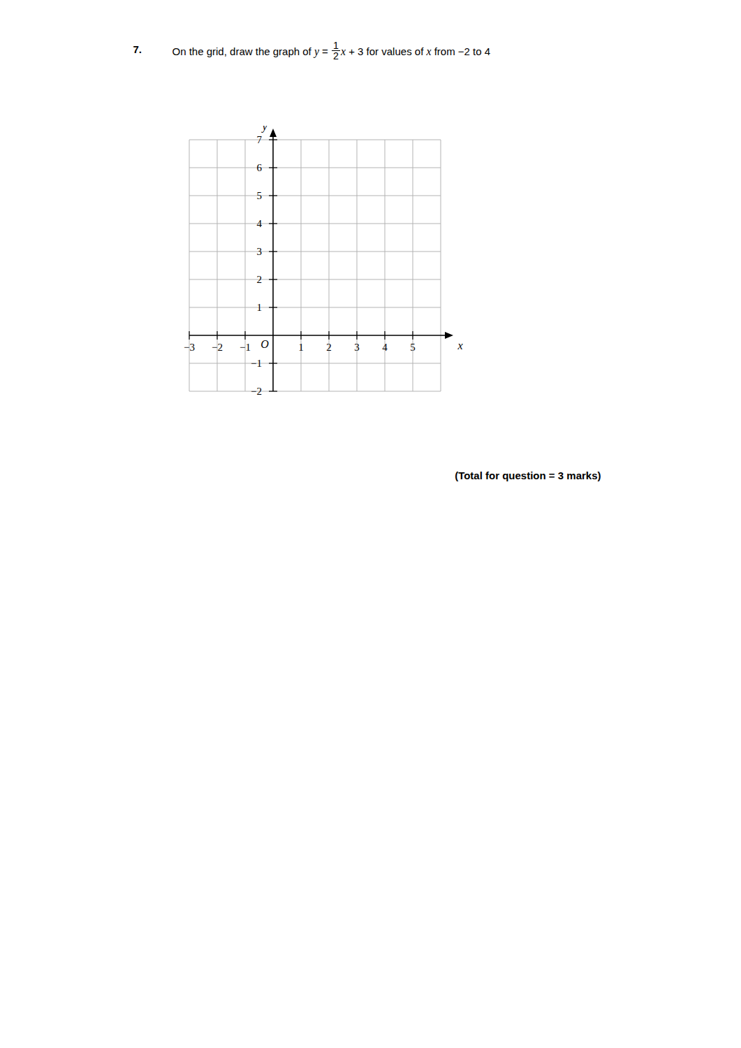7.
On the grid, draw the graph of y = 12 x + 3 for values of x from −2 to 4
Grid geometry: x from -3 to 5 (9 units) y from -2 to 7 (9 units) cell = 40px -> 360 x 360 drawing area origin at (x=-3 -> px 0) so origin px x = 3*40 = 120 y=7 at top (py 0) so origin py = 7*40 = 280 7 6 5 4 3 2 1 −1 −2 −3 −2 −1 1 2 3 4 5 O y x
(Total for question = 3 marks)